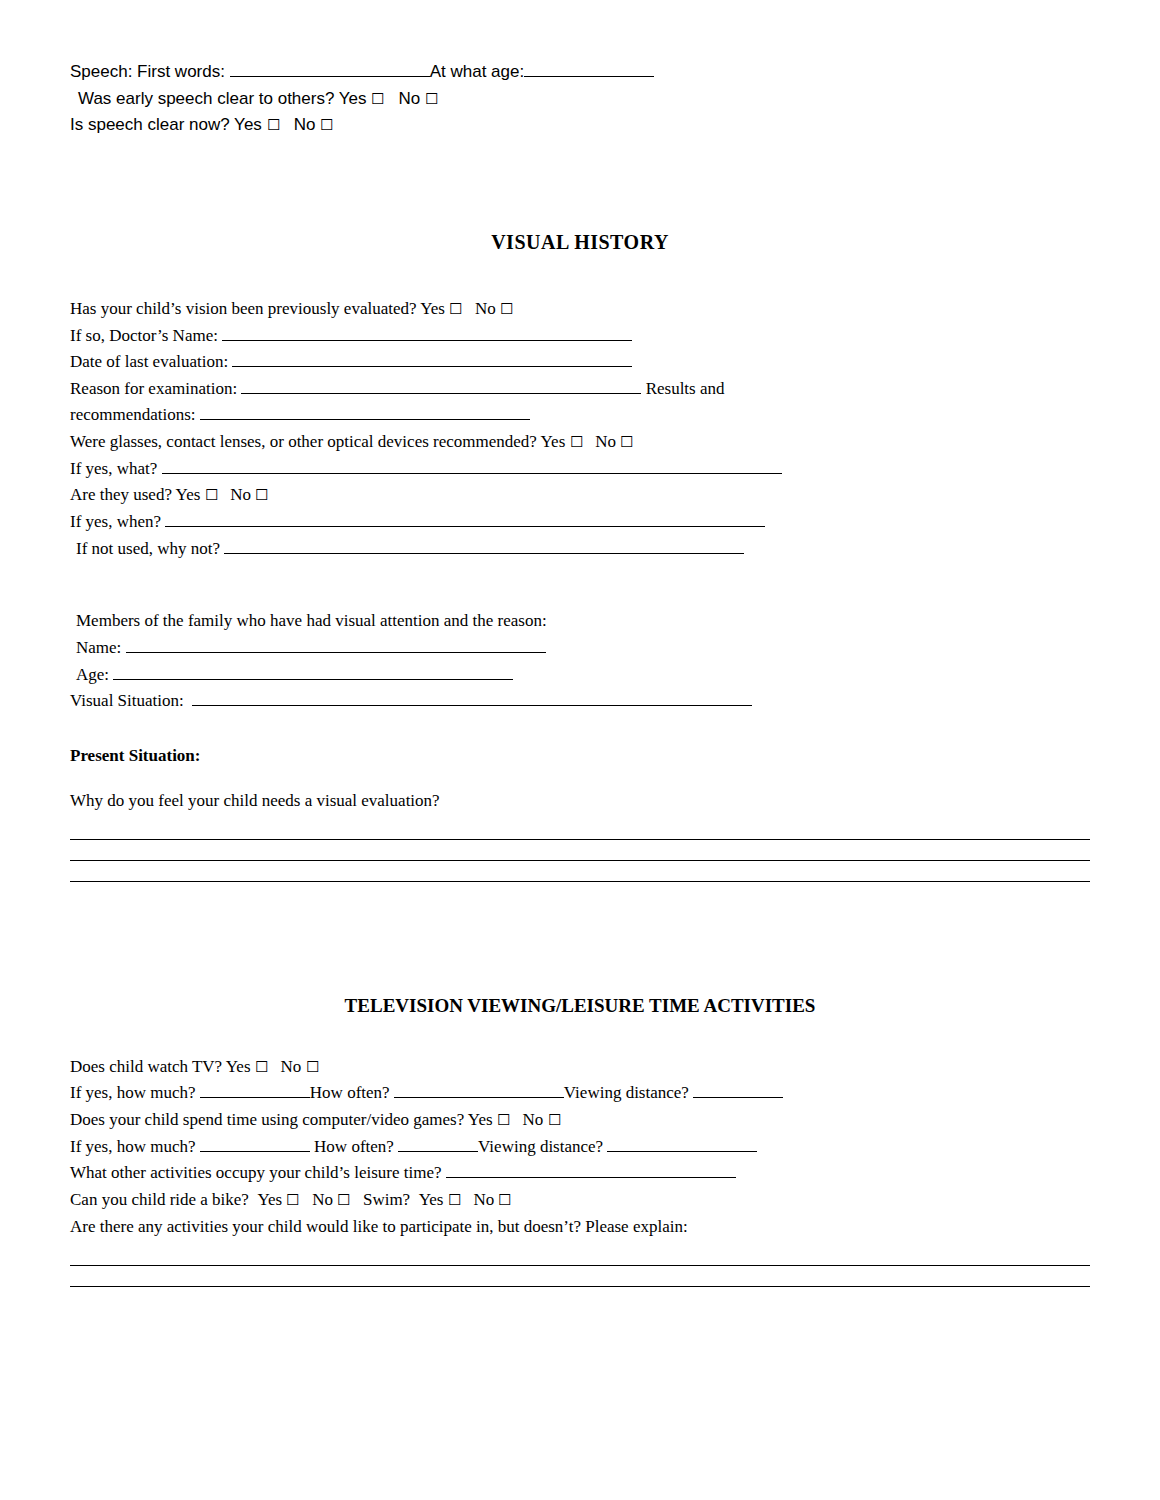Speech: First words: At what age:
Was early speech clear to others? Yes ☐ No ☐
Is speech clear now? Yes ☐ No ☐
VISUAL HISTORY
Has your child’s vision been previously evaluated? Yes ☐ No ☐
If so, Doctor’s Name:
Date of last evaluation:
Reason for examination: Results and
recommendations:
Were glasses, contact lenses, or other optical devices recommended? Yes ☐ No ☐
If yes, what?
Are they used? Yes ☐ No ☐
If yes, when?
If not used, why not?
Members of the family who have had visual attention and the reason:
Name:
Age:
Visual Situation:
Present Situation:
Why do you feel your child needs a visual evaluation?
TELEVISION VIEWING/LEISURE TIME ACTIVITIES
Does child watch TV? Yes ☐ No ☐
If yes, how much? How often? Viewing distance?
Does your child spend time using computer/video games? Yes ☐ No ☐
If yes, how much? How often? Viewing distance?
What other activities occupy your child’s leisure time?
Can you child ride a bike? Yes ☐ No ☐ Swim? Yes ☐ No ☐
Are there any activities your child would like to participate in, but doesn’t? Please explain: